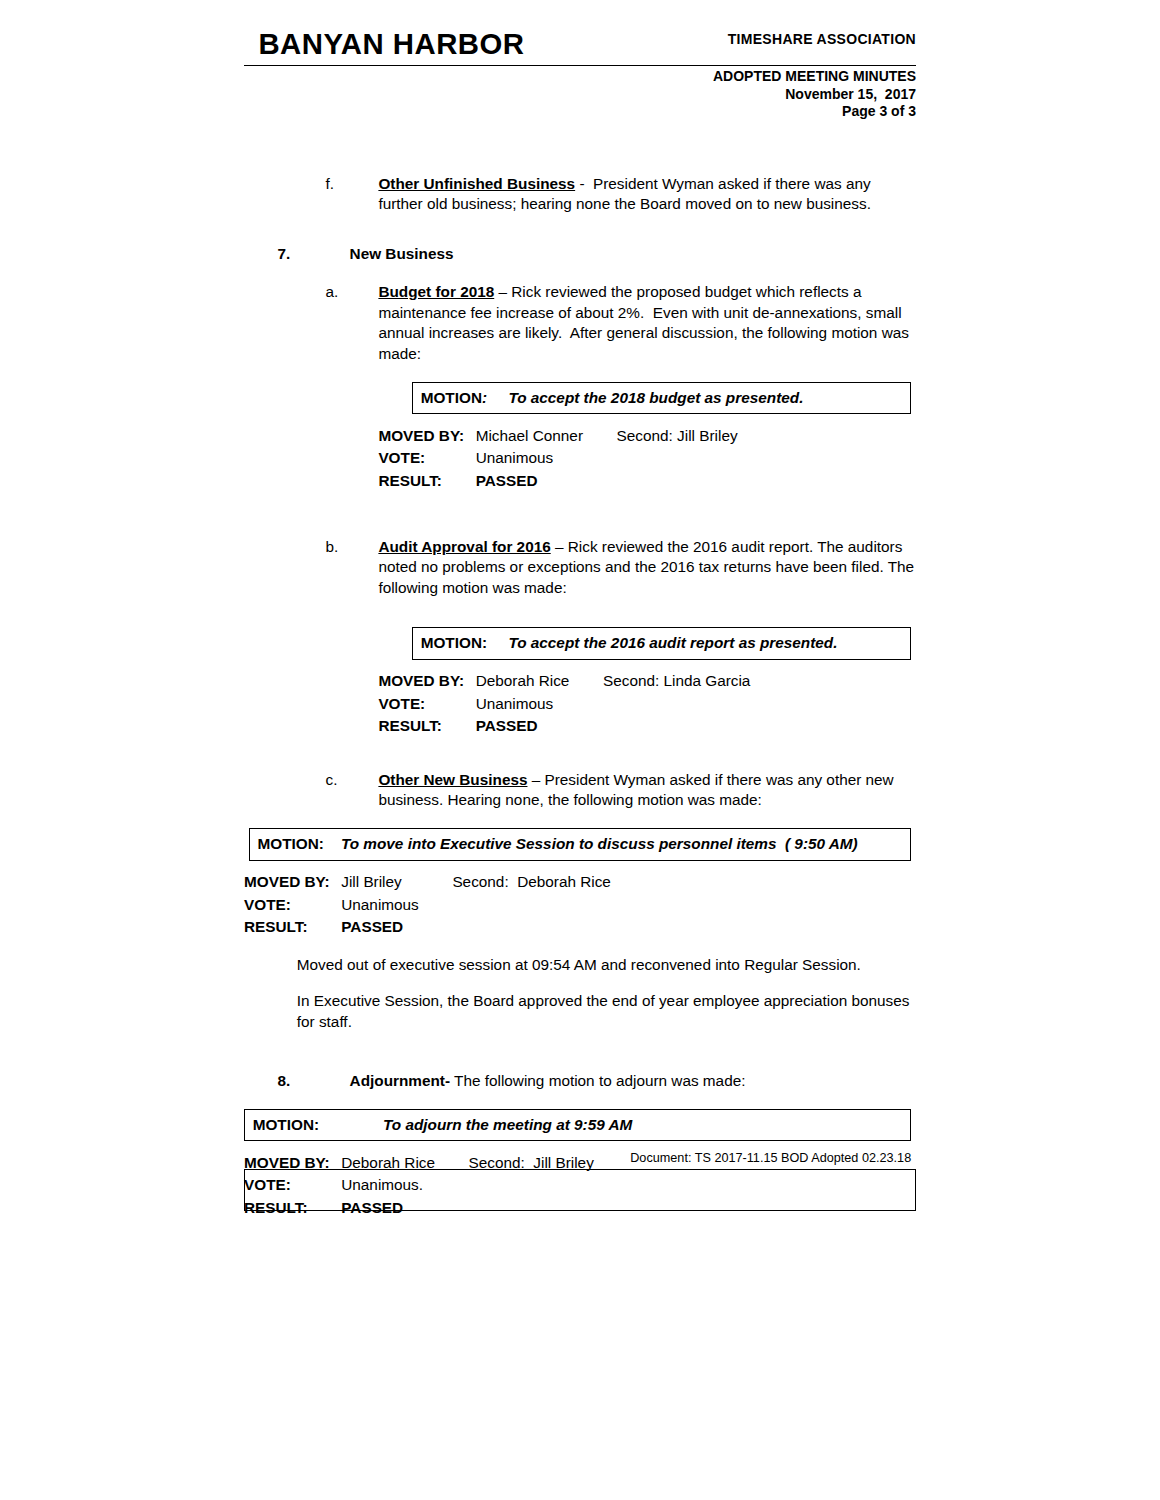BANYAN HARBOR
TIMESHARE ASSOCIATION
ADOPTED MEETING MINUTES
November 15, 2017
Page 3 of 3
f.
Other Unfinished Business - President Wyman asked if there was any further old business; hearing none the Board moved on to new business.
7.
New Business
a.
Budget for 2018 – Rick reviewed the proposed budget which reflects a maintenance fee increase of about 2%. Even with unit de-annexations, small annual increases are likely. After general discussion, the following motion was made:
MOTION: To accept the 2018 budget as presented.
| MOVED BY: | Michael Conner | Second: Jill Briley |
| VOTE: | Unanimous | |
| RESULT: | PASSED | |
b.
Audit Approval for 2016 – Rick reviewed the 2016 audit report. The auditors noted no problems or exceptions and the 2016 tax returns have been filed. The following motion was made:
MOTION: To accept the 2016 audit report as presented.
| MOVED BY: | Deborah Rice | Second: Linda Garcia |
| VOTE: | Unanimous | |
| RESULT: | PASSED | |
c.
Other New Business – President Wyman asked if there was any other new business. Hearing none, the following motion was made:
MOTION: To move into Executive Session to discuss personnel items ( 9:50 AM)
| MOVED BY: | Jill Briley | Second: Deborah Rice |
| VOTE: | Unanimous | |
| RESULT: | PASSED | |
Moved out of executive session at 09:54 AM and reconvened into Regular Session.
In Executive Session, the Board approved the end of year employee appreciation bonuses for staff.
8.
Adjournment- The following motion to adjourn was made:
MOTION: To adjourn the meeting at 9:59 AM
| MOVED BY: | Deborah Rice | Second: Jill Briley |
| VOTE: | Unanimous. | |
| RESULT: | PASSED | |
Document: TS 2017-11.15 BOD Adopted 02.23.18